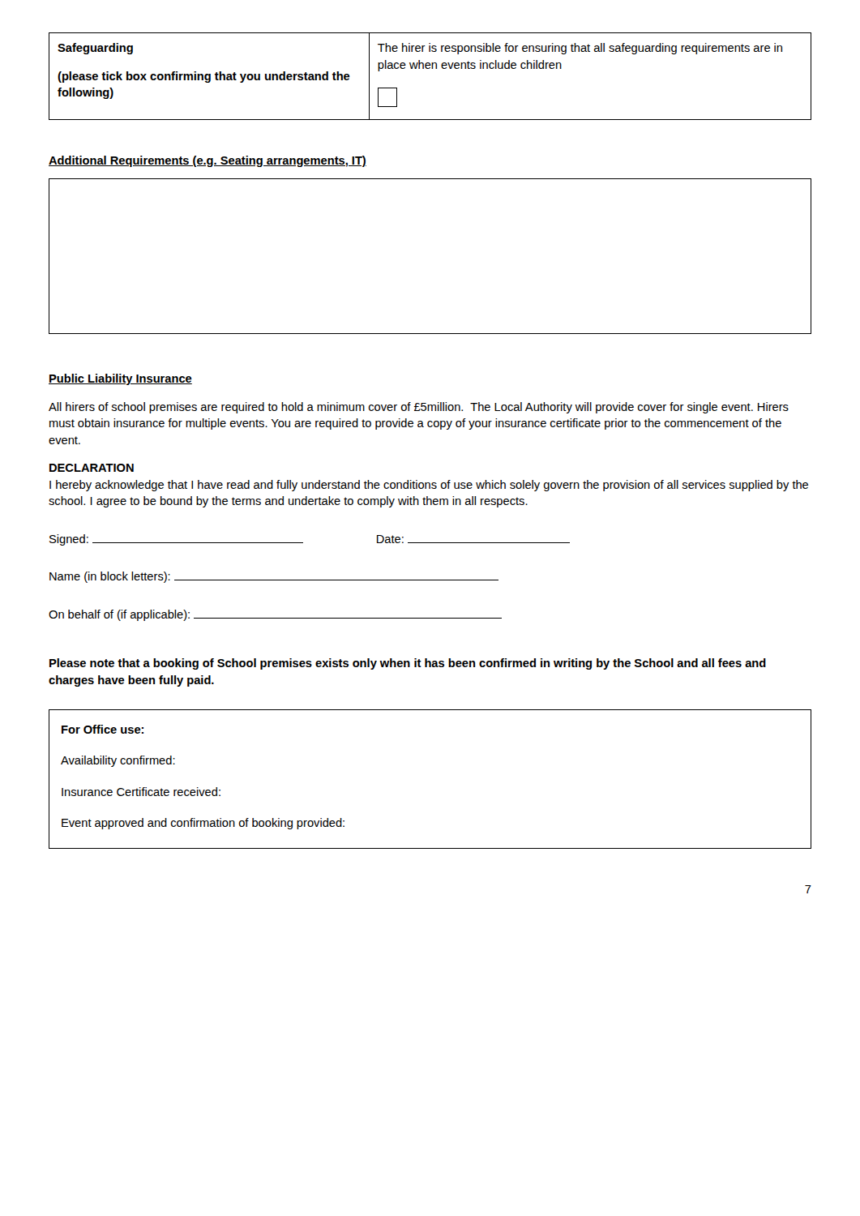| Safeguarding (please tick box confirming that you understand the following) | The hirer is responsible for ensuring that all safeguarding requirements are in place when events include children |
Additional Requirements (e.g. Seating arrangements, IT)
Public Liability Insurance
All hirers of school premises are required to hold a minimum cover of £5million. The Local Authority will provide cover for single event. Hirers must obtain insurance for multiple events. You are required to provide a copy of your insurance certificate prior to the commencement of the event.
DECLARATION
I hereby acknowledge that I have read and fully understand the conditions of use which solely govern the provision of all services supplied by the school. I agree to be bound by the terms and undertake to comply with them in all respects.
Signed: Date:
Name (in block letters):
On behalf of (if applicable):
Please note that a booking of School premises exists only when it has been confirmed in writing by the School and all fees and charges have been fully paid.
For Office use:
Availability confirmed:
Insurance Certificate received:
Event approved and confirmation of booking provided:
7